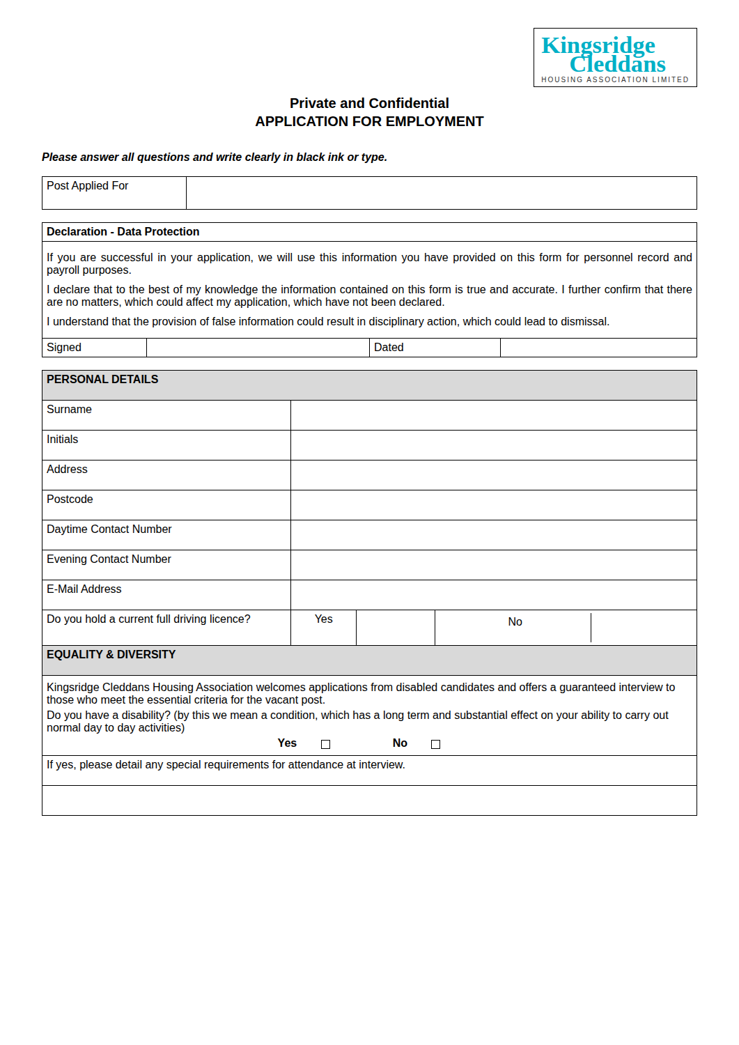Kingsridge Cleddans HOUSING ASSOCIATION LIMITED
Private and Confidential
APPLICATION FOR EMPLOYMENT
Please answer all questions and write clearly in black ink or type.
| Post Applied For | |
| Declaration - Data Protection |
| If you are successful in your application, we will use this information you have provided on this form for personnel record and payroll purposes. I declare that to the best of my knowledge the information contained on this form is true and accurate. I further confirm that there are no matters, which could affect my application, which have not been declared. I understand that the provision of false information could result in disciplinary action, which could lead to dismissal. |
| Signed | | Dated | |
| PERSONAL DETAILS |
| Surname | |
| Initials | |
| Address | |
| Postcode | |
| Daytime Contact Number | |
| Evening Contact Number | |
| E-Mail Address | |
| Do you hold a current full driving licence? | Yes | | / No / / |
| EQUALITY & DIVERSITY |
| Kingsridge Cleddans Housing Association welcomes applications from disabled candidates and offers a guaranteed interview to those who meet the essential criteria for the vacant post. Do you have a disability? (by this we mean a condition, which has a long term and substantial effect on your ability to carry out normal day to day activities) Yes No |
| If yes, please detail any special requirements for attendance at interview. |